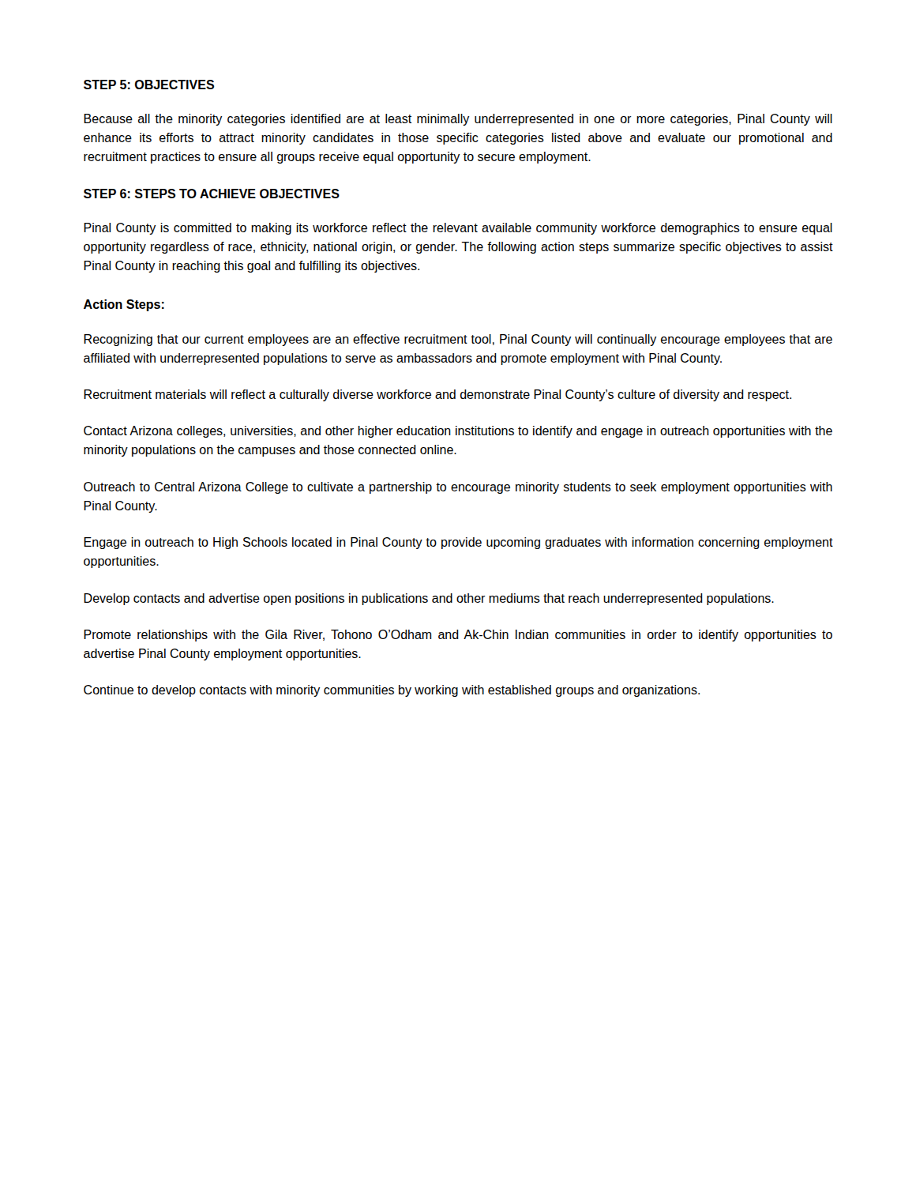STEP 5: OBJECTIVES
Because all the minority categories identified are at least minimally underrepresented in one or more categories, Pinal County will enhance its efforts to attract minority candidates in those specific categories listed above and evaluate our promotional and recruitment practices to ensure all groups receive equal opportunity to secure employment.
STEP 6: STEPS TO ACHIEVE OBJECTIVES
Pinal County is committed to making its workforce reflect the relevant available community workforce demographics to ensure equal opportunity regardless of race, ethnicity, national origin, or gender. The following action steps summarize specific objectives to assist Pinal County in reaching this goal and fulfilling its objectives.
Action Steps:
Recognizing that our current employees are an effective recruitment tool, Pinal County will continually encourage employees that are affiliated with underrepresented populations to serve as ambassadors and promote employment with Pinal County.
Recruitment materials will reflect a culturally diverse workforce and demonstrate Pinal County’s culture of diversity and respect.
Contact Arizona colleges, universities, and other higher education institutions to identify and engage in outreach opportunities with the minority populations on the campuses and those connected online.
Outreach to Central Arizona College to cultivate a partnership to encourage minority students to seek employment opportunities with Pinal County.
Engage in outreach to High Schools located in Pinal County to provide upcoming graduates with information concerning employment opportunities.
Develop contacts and advertise open positions in publications and other mediums that reach underrepresented populations.
Promote relationships with the Gila River, Tohono O’Odham and Ak-Chin Indian communities in order to identify opportunities to advertise Pinal County employment opportunities.
Continue to develop contacts with minority communities by working with established groups and organizations.